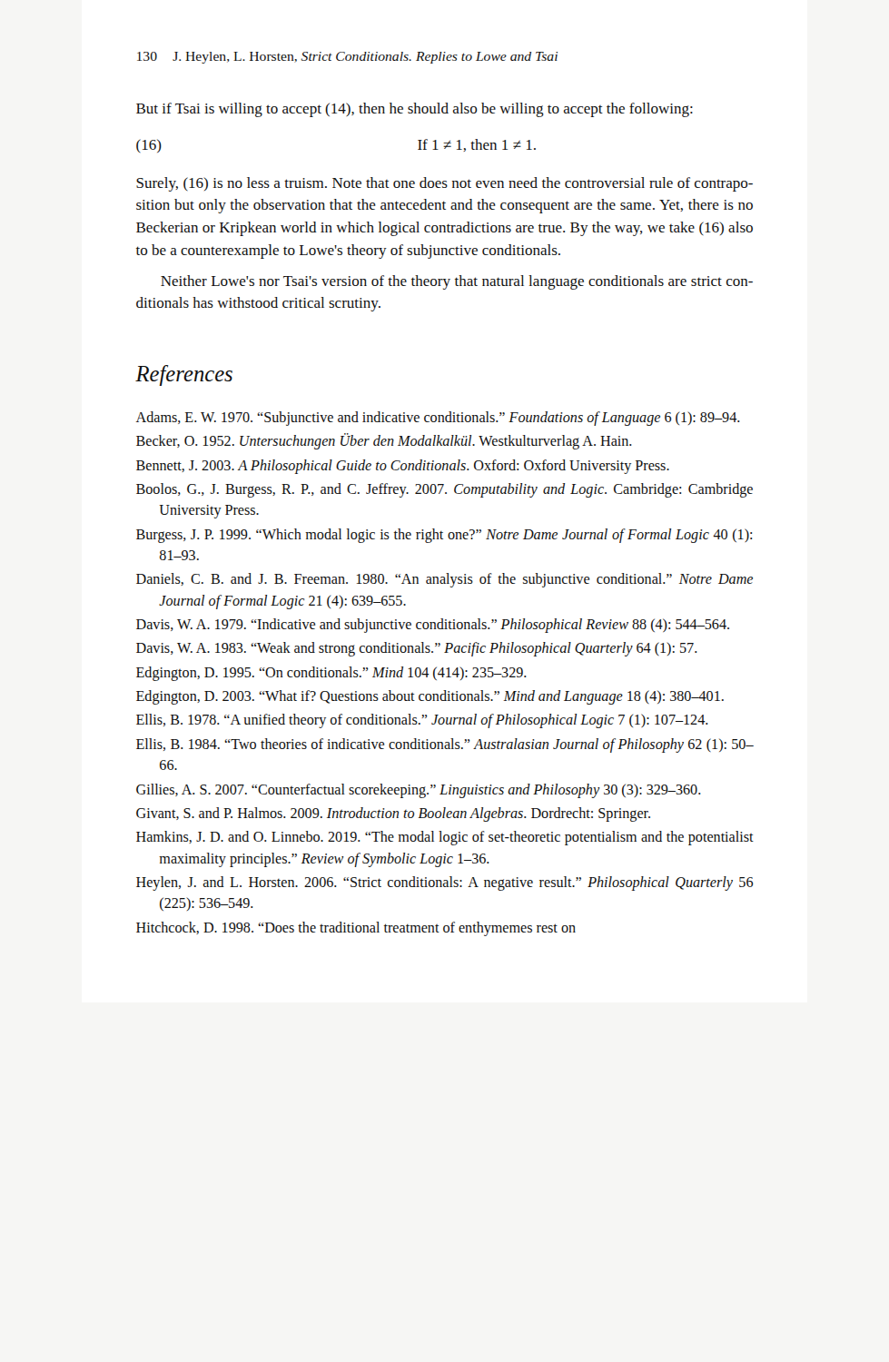130 J. Heylen, L. Horsten, Strict Conditionals. Replies to Lowe and Tsai
But if Tsai is willing to accept (14), then he should also be willing to accept the following:
(16) If 1 ≠ 1, then 1 ≠ 1.
Surely, (16) is no less a truism. Note that one does not even need the controversial rule of contraposition but only the observation that the antecedent and the consequent are the same. Yet, there is no Beckerian or Kripkean world in which logical contradictions are true. By the way, we take (16) also to be a counterexample to Lowe's theory of subjunctive conditionals.
Neither Lowe's nor Tsai's version of the theory that natural language conditionals are strict conditionals has withstood critical scrutiny.
References
Adams, E. W. 1970. “Subjunctive and indicative conditionals.” Foundations of Language 6 (1): 89–94.
Becker, O. 1952. Untersuchungen Über den Modalkalkül. Westkulturverlag A. Hain.
Bennett, J. 2003. A Philosophical Guide to Conditionals. Oxford: Oxford University Press.
Boolos, G., J. Burgess, R. P., and C. Jeffrey. 2007. Computability and Logic. Cambridge: Cambridge University Press.
Burgess, J. P. 1999. “Which modal logic is the right one?” Notre Dame Journal of Formal Logic 40 (1): 81–93.
Daniels, C. B. and J. B. Freeman. 1980. “An analysis of the subjunctive conditional.” Notre Dame Journal of Formal Logic 21 (4): 639–655.
Davis, W. A. 1979. “Indicative and subjunctive conditionals.” Philosophical Review 88 (4): 544–564.
Davis, W. A. 1983. “Weak and strong conditionals.” Pacific Philosophical Quarterly 64 (1): 57.
Edgington, D. 1995. “On conditionals.” Mind 104 (414): 235–329.
Edgington, D. 2003. “What if? Questions about conditionals.” Mind and Language 18 (4): 380–401.
Ellis, B. 1978. “A unified theory of conditionals.” Journal of Philosophical Logic 7 (1): 107–124.
Ellis, B. 1984. “Two theories of indicative conditionals.” Australasian Journal of Philosophy 62 (1): 50–66.
Gillies, A. S. 2007. “Counterfactual scorekeeping.” Linguistics and Philosophy 30 (3): 329–360.
Givant, S. and P. Halmos. 2009. Introduction to Boolean Algebras. Dordrecht: Springer.
Hamkins, J. D. and O. Linnebo. 2019. “The modal logic of set-theoretic potentialism and the potentialist maximality principles.” Review of Symbolic Logic 1–36.
Heylen, J. and L. Horsten. 2006. “Strict conditionals: A negative result.” Philosophical Quarterly 56 (225): 536–549.
Hitchcock, D. 1998. “Does the traditional treatment of enthymemes rest on